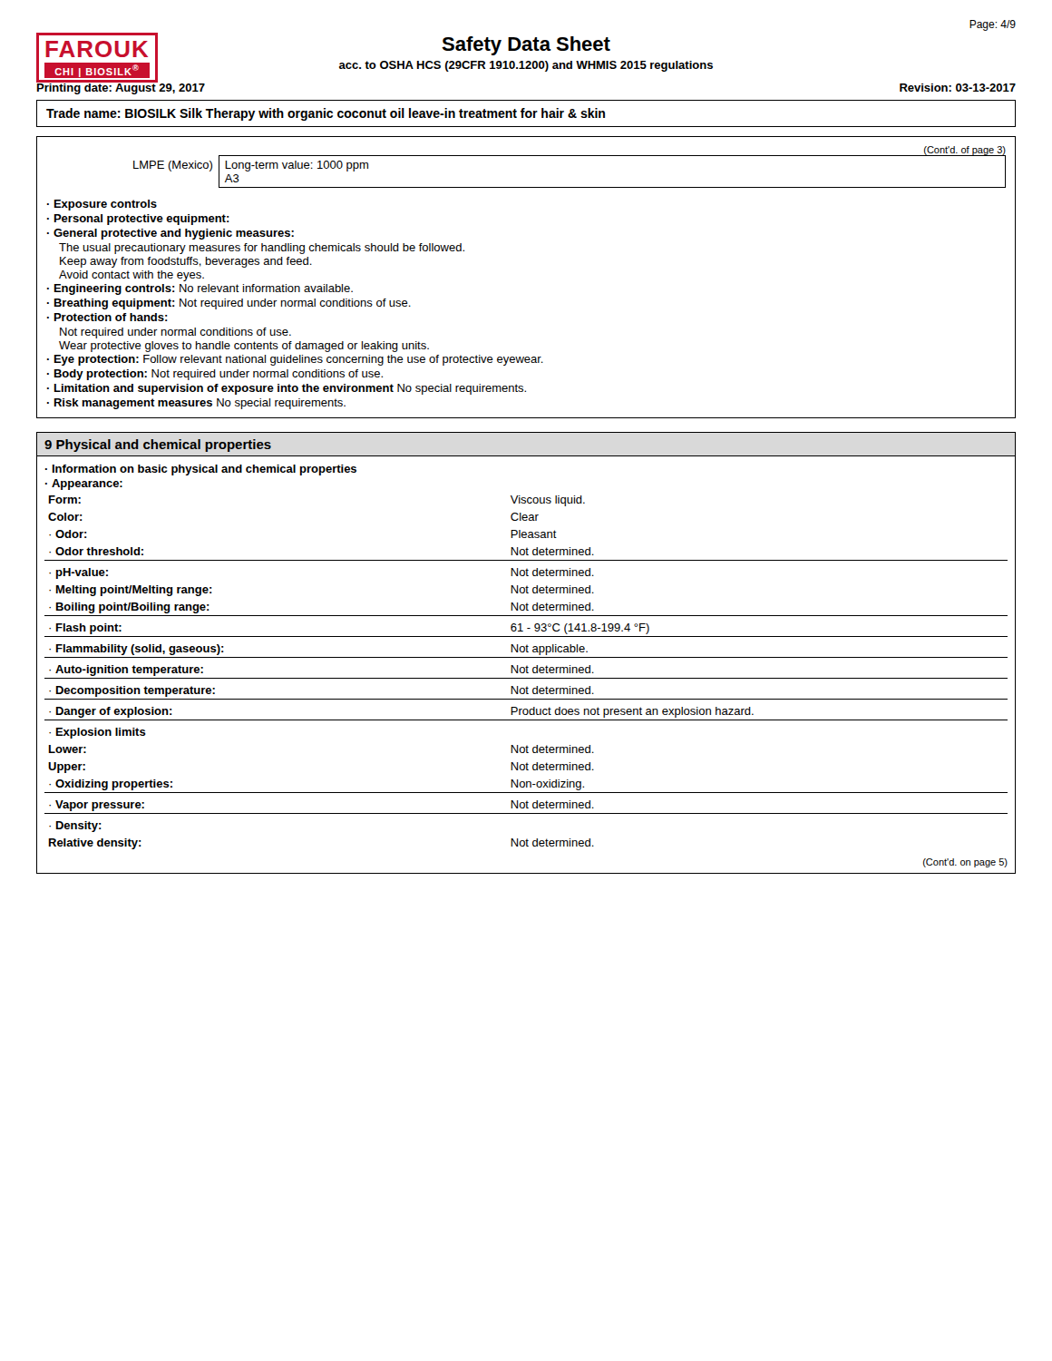Page: 4/9
FAROUK
CHI | BIOSILK®
Safety Data Sheet
acc. to OSHA HCS (29CFR 1910.1200) and WHMIS 2015 regulations
Printing date: August 29, 2017 Revision: 03-13-2017
Trade name: BIOSILK Silk Therapy with organic coconut oil leave-in treatment for hair & skin
(Cont'd. of page 3)
| LMPE (Mexico) | Long-term value: 1000 ppm A3 |
Exposure controls
Personal protective equipment:
General protective and hygienic measures:
The usual precautionary measures for handling chemicals should be followed.
Keep away from foodstuffs, beverages and feed.
Avoid contact with the eyes.
Engineering controls: No relevant information available.
Breathing equipment: Not required under normal conditions of use.
Protection of hands:
Not required under normal conditions of use.
Wear protective gloves to handle contents of damaged or leaking units.
Eye protection: Follow relevant national guidelines concerning the use of protective eyewear.
Body protection: Not required under normal conditions of use.
Limitation and supervision of exposure into the environment No special requirements.
Risk management measures No special requirements.
9 Physical and chemical properties
Information on basic physical and chemical properties
Appearance:
| Form: | Viscous liquid. |
| Color: | Clear |
| · Odor: | Pleasant |
| · Odor threshold: | Not determined. |
| · pH-value: | Not determined. |
| · Melting point/Melting range: | Not determined. |
| · Boiling point/Boiling range: | Not determined. |
| · Flash point: | 61 - 93°C (141.8-199.4 °F) |
| · Flammability (solid, gaseous): | Not applicable. |
| · Auto-ignition temperature: | Not determined. |
| · Decomposition temperature: | Not determined. |
| · Danger of explosion: | Product does not present an explosion hazard. |
| · Explosion limits | |
| Lower: | Not determined. |
| Upper: | Not determined. |
| · Oxidizing properties: | Non-oxidizing. |
| · Vapor pressure: | Not determined. |
| · Density: | |
| Relative density: | Not determined. |
(Cont'd. on page 5)